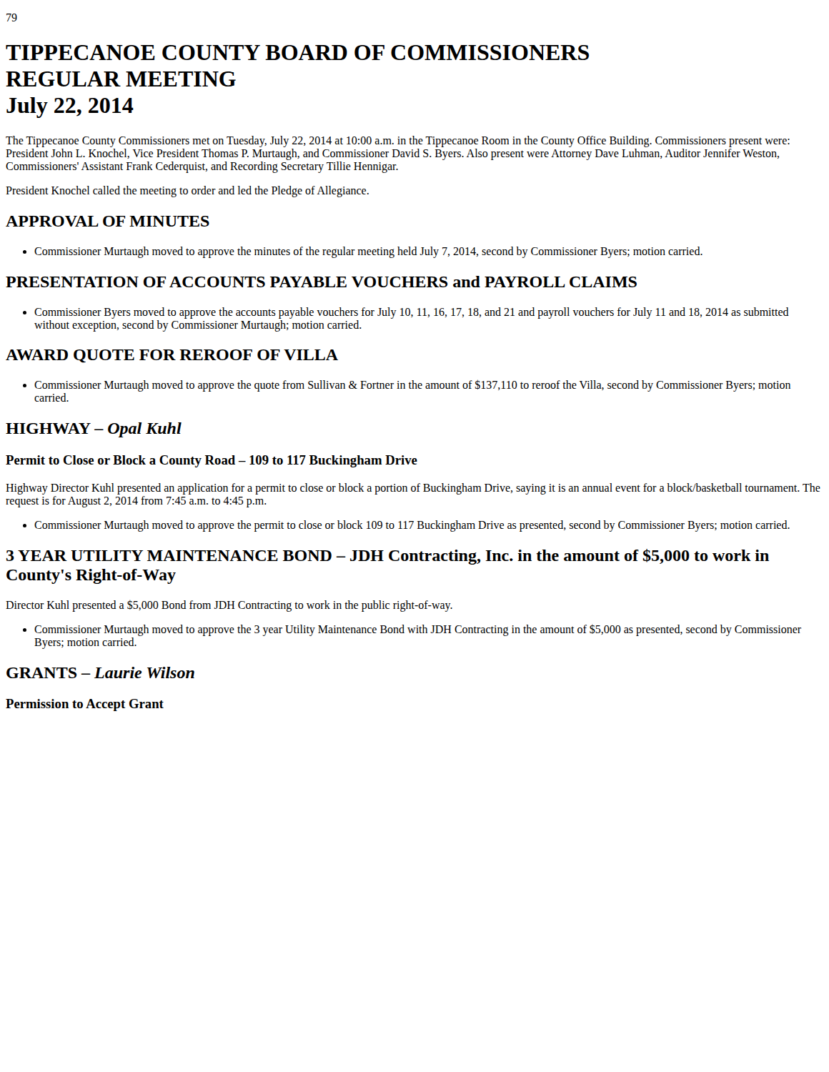79
TIPPECANOE COUNTY BOARD OF COMMISSIONERS
REGULAR MEETING
July 22, 2014
The Tippecanoe County Commissioners met on Tuesday, July 22, 2014 at 10:00 a.m. in the Tippecanoe Room in the County Office Building. Commissioners present were: President John L. Knochel, Vice President Thomas P. Murtaugh, and Commissioner David S. Byers. Also present were Attorney Dave Luhman, Auditor Jennifer Weston, Commissioners' Assistant Frank Cederquist, and Recording Secretary Tillie Hennigar.
President Knochel called the meeting to order and led the Pledge of Allegiance.
APPROVAL OF MINUTES
Commissioner Murtaugh moved to approve the minutes of the regular meeting held July 7, 2014, second by Commissioner Byers; motion carried.
PRESENTATION OF ACCOUNTS PAYABLE VOUCHERS and PAYROLL CLAIMS
Commissioner Byers moved to approve the accounts payable vouchers for July 10, 11, 16, 17, 18, and 21 and payroll vouchers for July 11 and 18, 2014 as submitted without exception, second by Commissioner Murtaugh; motion carried.
AWARD QUOTE FOR REROOF OF VILLA
Commissioner Murtaugh moved to approve the quote from Sullivan & Fortner in the amount of $137,110 to reroof the Villa, second by Commissioner Byers; motion carried.
HIGHWAY – Opal Kuhl
Permit to Close or Block a County Road – 109 to 117 Buckingham Drive
Highway Director Kuhl presented an application for a permit to close or block a portion of Buckingham Drive, saying it is an annual event for a block/basketball tournament. The request is for August 2, 2014 from 7:45 a.m. to 4:45 p.m.
Commissioner Murtaugh moved to approve the permit to close or block 109 to 117 Buckingham Drive as presented, second by Commissioner Byers; motion carried.
3 YEAR UTILITY MAINTENANCE BOND – JDH Contracting, Inc. in the amount of $5,000 to work in County's Right-of-Way
Director Kuhl presented a $5,000 Bond from JDH Contracting to work in the public right-of-way.
Commissioner Murtaugh moved to approve the 3 year Utility Maintenance Bond with JDH Contracting in the amount of $5,000 as presented, second by Commissioner Byers; motion carried.
GRANTS – Laurie Wilson
Permission to Accept Grant